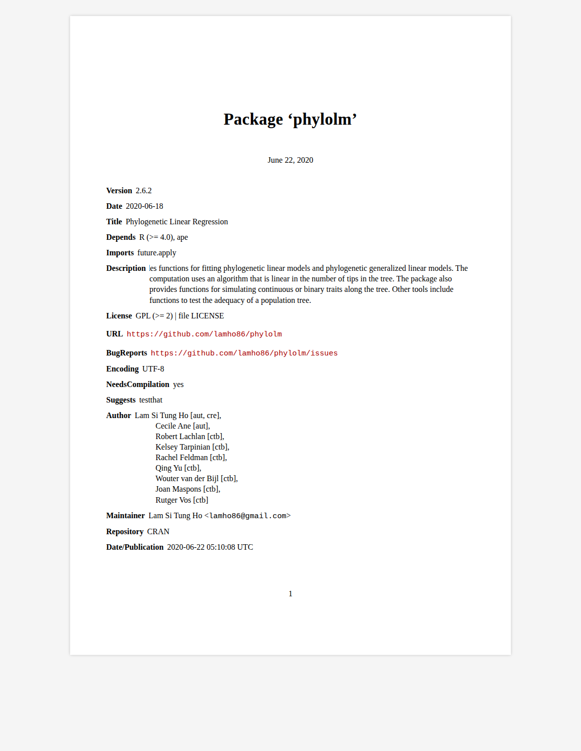Package ‘phylolm’
June 22, 2020
Version
2.6.2
Date
2020-06-18
Title
Phylogenetic Linear Regression
Depends
R (>= 4.0), ape
Imports
future.apply
Description
Provides functions for fitting phylogenetic linear models and phylogenetic generalized linear models. The computation uses an algorithm that is linear in the number of tips in the tree. The package also provides functions for simulating continuous or binary traits along the tree. Other tools include functions to test the adequacy of a population tree.
License
GPL (>= 2) | file LICENSE
URL
https://github.com/lamho86/phylolm
BugReports
https://github.com/lamho86/phylolm/issues
Encoding
UTF-8
NeedsCompilation
yes
Suggests
testthat
Author
Lam Si Tung Ho [aut, cre],
Cecile Ane [aut],
Robert Lachlan [ctb],
Kelsey Tarpinian [ctb],
Rachel Feldman [ctb],
Qing Yu [ctb],
Wouter van der Bijl [ctb],
Joan Maspons [ctb],
Rutger Vos [ctb]
Maintainer
Lam Si Tung Ho <lamho86@gmail.com>
Repository
CRAN
Date/Publication
2020-06-22 05:10:08 UTC
1